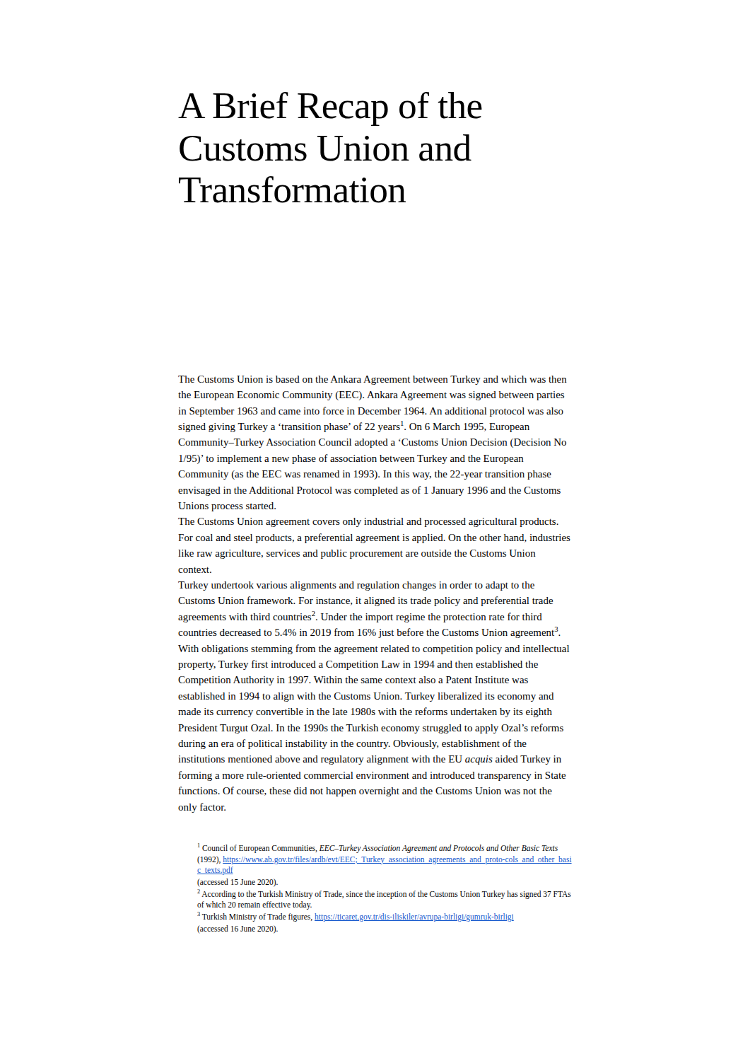A Brief Recap of the Customs Union and Transformation
The Customs Union is based on the Ankara Agreement between Turkey and which was then the European Economic Community (EEC). Ankara Agreement was signed between parties in September 1963 and came into force in December 1964. An additional protocol was also signed giving Turkey a ‘transition phase’ of 22 years1. On 6 March 1995, European Community–Turkey Association Council adopted a ‘Customs Union Decision (Decision No 1/95)’ to implement a new phase of association between Turkey and the European Community (as the EEC was renamed in 1993). In this way, the 22-year transition phase envisaged in the Additional Protocol was completed as of 1 January 1996 and the Customs Unions process started.
The Customs Union agreement covers only industrial and processed agricultural products. For coal and steel products, a preferential agreement is applied. On the other hand, industries like raw agriculture, services and public procurement are outside the Customs Union context.
Turkey undertook various alignments and regulation changes in order to adapt to the Customs Union framework. For instance, it aligned its trade policy and preferential trade agreements with third countries2. Under the import regime the protection rate for third countries decreased to 5.4% in 2019 from 16% just before the Customs Union agreement3. With obligations stemming from the agreement related to competition policy and intellectual property, Turkey first introduced a Competition Law in 1994 and then established the Competition Authority in 1997. Within the same context also a Patent Institute was established in 1994 to align with the Customs Union. Turkey liberalized its economy and made its currency convertible in the late 1980s with the reforms undertaken by its eighth President Turgut Ozal. In the 1990s the Turkish economy struggled to apply Ozal’s reforms during an era of political instability in the country. Obviously, establishment of the institutions mentioned above and regulatory alignment with the EU acquis aided Turkey in forming a more rule-oriented commercial environment and introduced transparency in State functions. Of course, these did not happen overnight and the Customs Union was not the only factor.
1 Council of European Communities, EEC–Turkey Association Agreement and Protocols and Other Basic Texts (1992), https://www.ab.gov.tr/files/ardb/evt/EEC;_Turkey_association_agreements_and_proto-cols_and_other_basic_texts.pdf
(accessed 15 June 2020).
2 According to the Turkish Ministry of Trade, since the inception of the Customs Union Turkey has signed 37 FTAs of which 20 remain effective today.
3 Turkish Ministry of Trade figures, https://ticaret.gov.tr/dis-iliskiler/avrupa-birligi/gumruk-birligi
(accessed 16 June 2020).